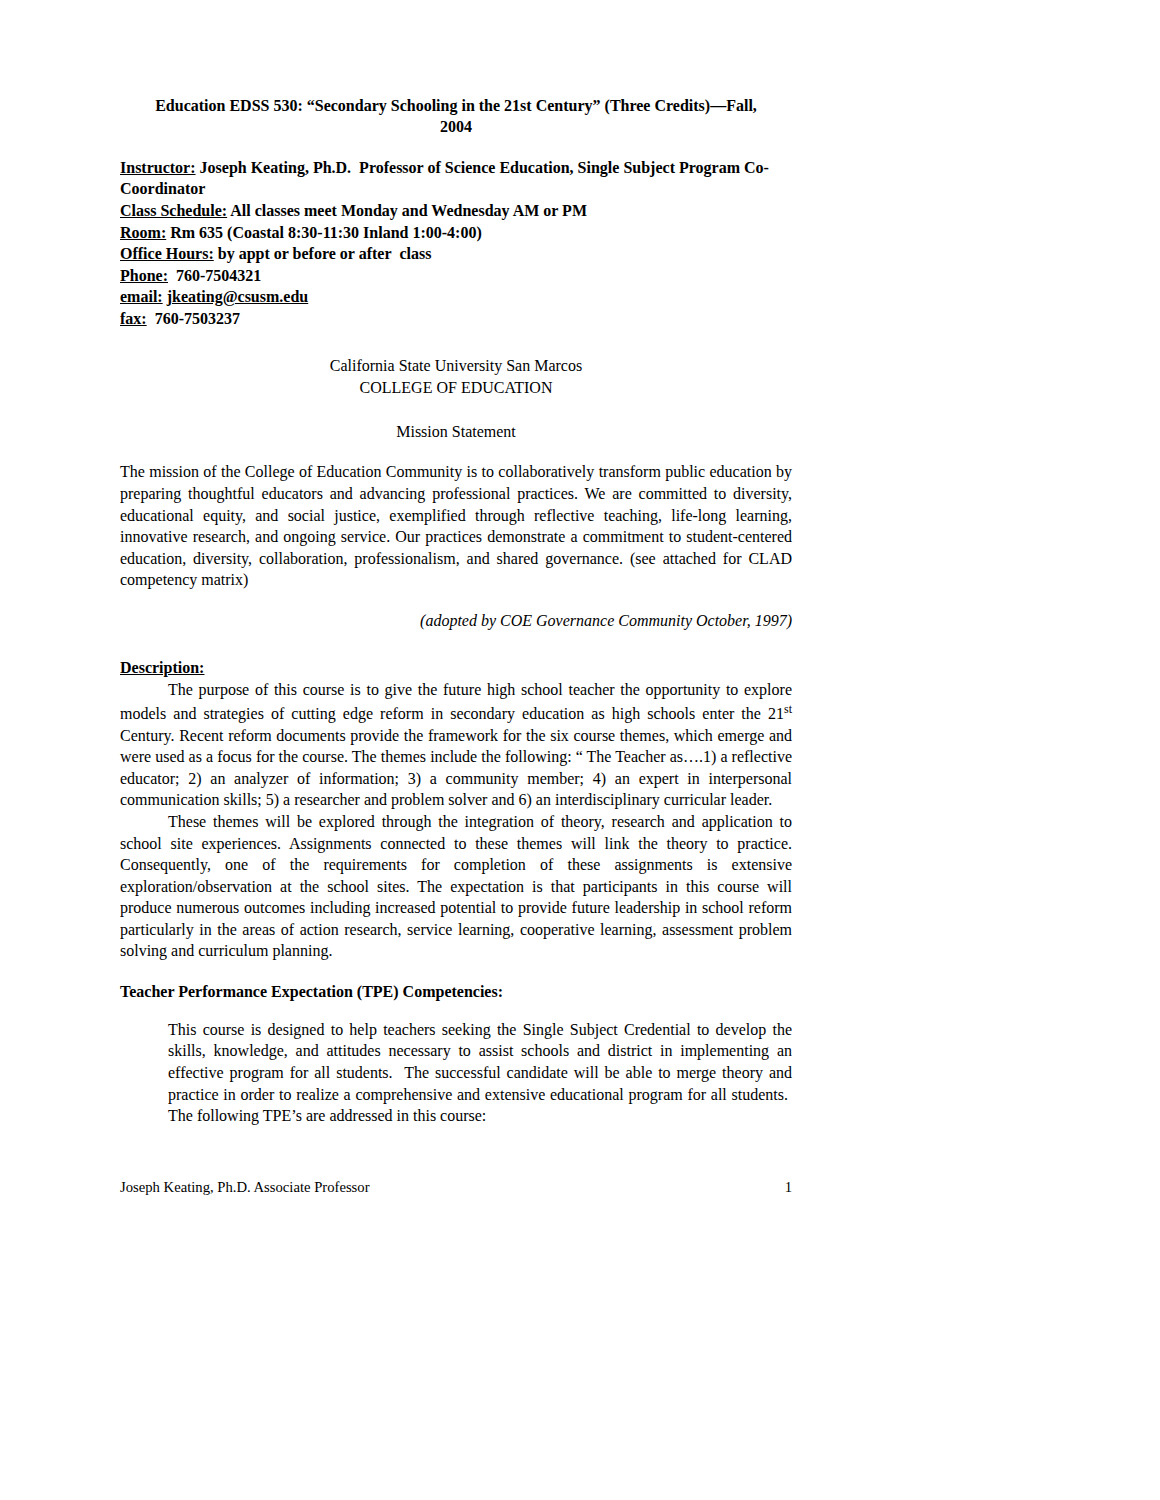Education EDSS 530: “Secondary Schooling in the 21st Century” (Three Credits)—Fall,
2004
Instructor: Joseph Keating, Ph.D. Professor of Science Education, Single Subject Program Co-Coordinator
Class Schedule: All classes meet Monday and Wednesday AM or PM
Room: Rm 635 (Coastal 8:30-11:30 Inland 1:00-4:00)
Office Hours: by appt or before or after class
Phone: 760-7504321
email: jkeating@csusm.edu
fax: 760-7503237
California State University San Marcos
COLLEGE OF EDUCATION
Mission Statement
The mission of the College of Education Community is to collaboratively transform public education by preparing thoughtful educators and advancing professional practices. We are committed to diversity, educational equity, and social justice, exemplified through reflective teaching, life-long learning, innovative research, and ongoing service. Our practices demonstrate a commitment to student-centered education, diversity, collaboration, professionalism, and shared governance. (see attached for CLAD competency matrix)
(adopted by COE Governance Community October, 1997)
Description:
The purpose of this course is to give the future high school teacher the opportunity to explore models and strategies of cutting edge reform in secondary education as high schools enter the 21st Century. Recent reform documents provide the framework for the six course themes, which emerge and were used as a focus for the course. The themes include the following: “ The Teacher as….1) a reflective educator; 2) an analyzer of information; 3) a community member; 4) an expert in interpersonal communication skills; 5) a researcher and problem solver and 6) an interdisciplinary curricular leader.
These themes will be explored through the integration of theory, research and application to school site experiences. Assignments connected to these themes will link the theory to practice. Consequently, one of the requirements for completion of these assignments is extensive exploration/observation at the school sites. The expectation is that participants in this course will produce numerous outcomes including increased potential to provide future leadership in school reform particularly in the areas of action research, service learning, cooperative learning, assessment problem solving and curriculum planning.
Teacher Performance Expectation (TPE) Competencies:
This course is designed to help teachers seeking the Single Subject Credential to develop the skills, knowledge, and attitudes necessary to assist schools and district in implementing an effective program for all students. The successful candidate will be able to merge theory and practice in order to realize a comprehensive and extensive educational program for all students. The following TPE’s are addressed in this course:
Joseph Keating, Ph.D. Associate Professor 1